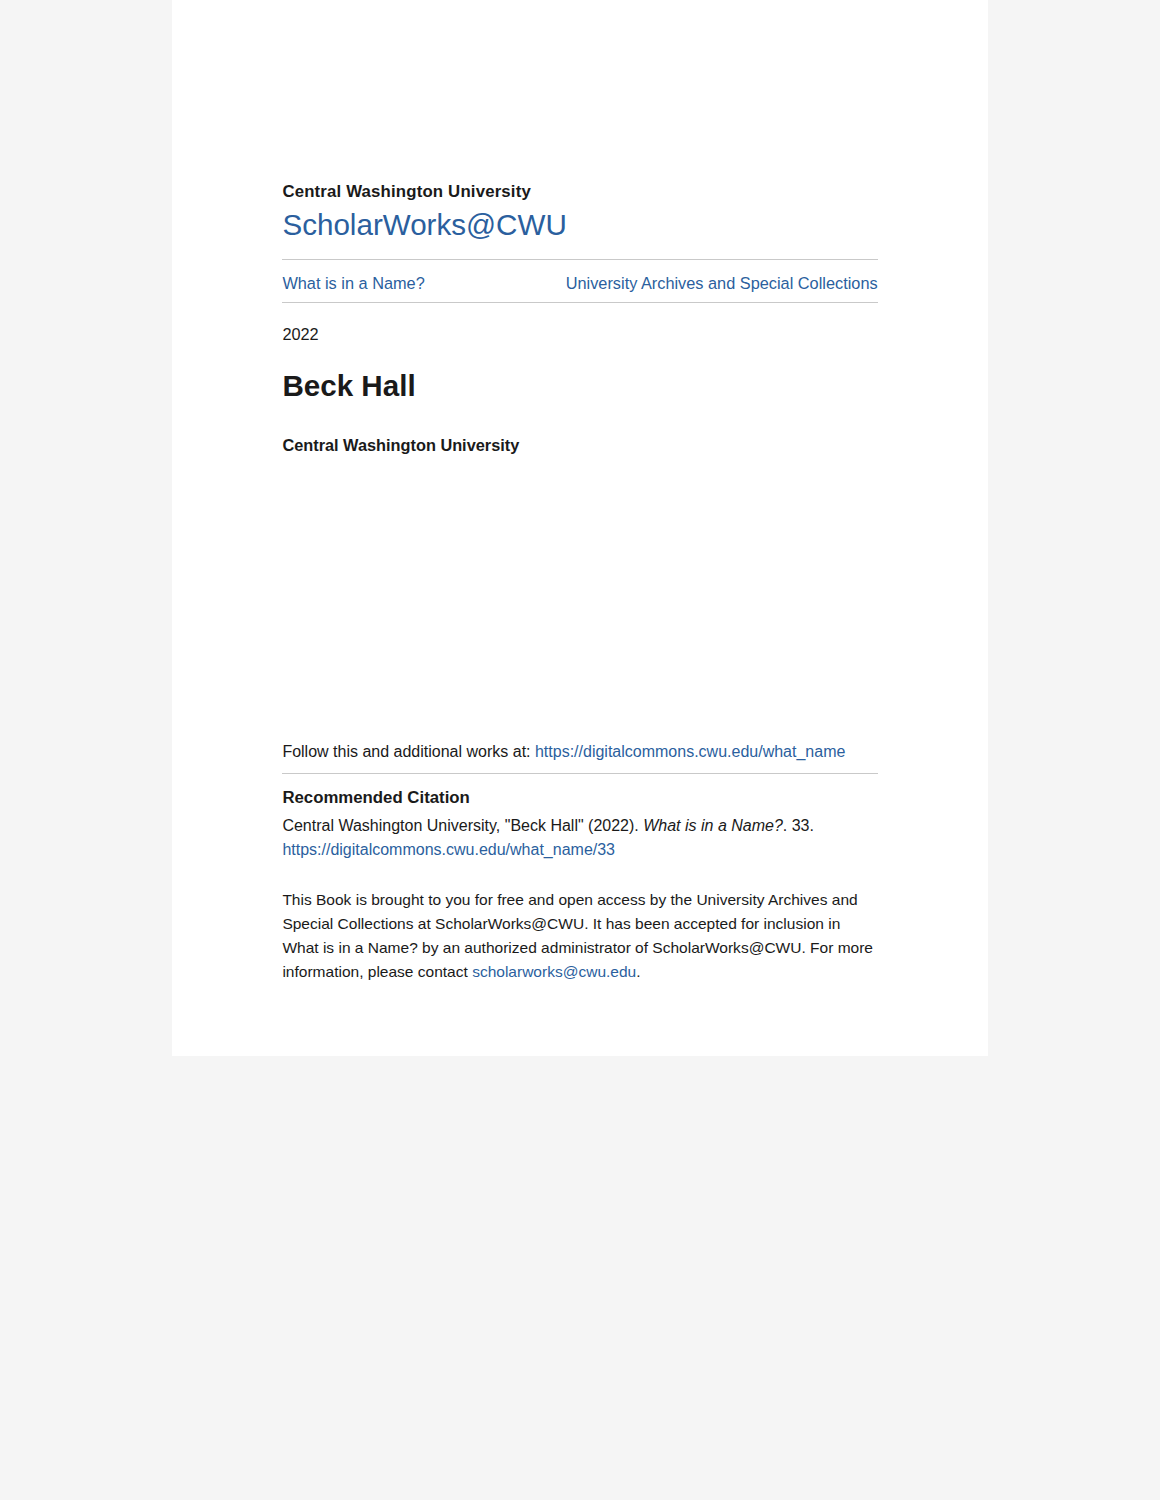Central Washington University
ScholarWorks@CWU
What is in a Name? University Archives and Special Collections
2022
Beck Hall
Central Washington University
Follow this and additional works at: https://digitalcommons.cwu.edu/what_name
Recommended Citation
Central Washington University, "Beck Hall" (2022). What is in a Name?. 33.
https://digitalcommons.cwu.edu/what_name/33
This Book is brought to you for free and open access by the University Archives and Special Collections at ScholarWorks@CWU. It has been accepted for inclusion in What is in a Name? by an authorized administrator of ScholarWorks@CWU. For more information, please contact scholarworks@cwu.edu.